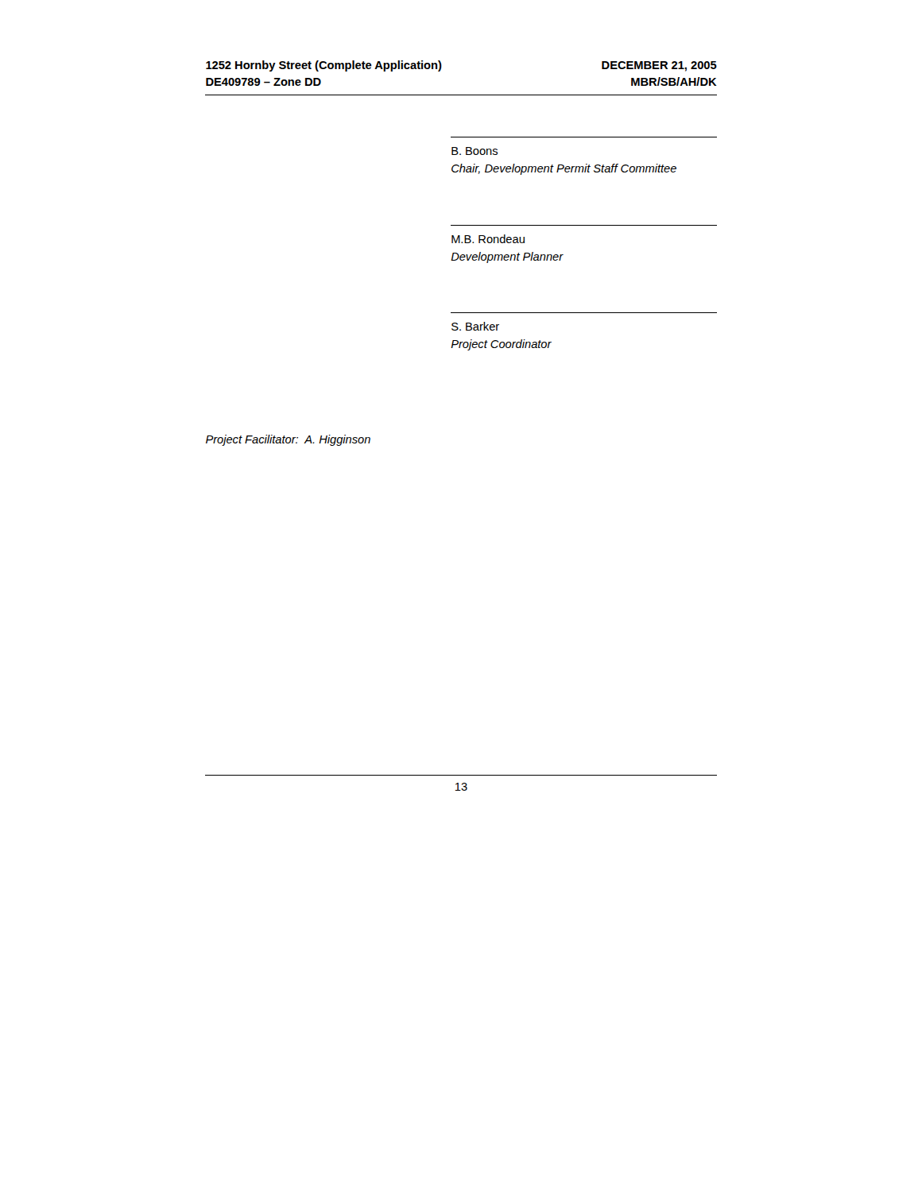1252 Hornby Street (Complete Application)
DECEMBER 21, 2005
DE409789 – Zone DD
MBR/SB/AH/DK
B. Boons
Chair, Development Permit Staff Committee
M.B. Rondeau
Development Planner
S. Barker
Project Coordinator
Project Facilitator: A. Higginson
13